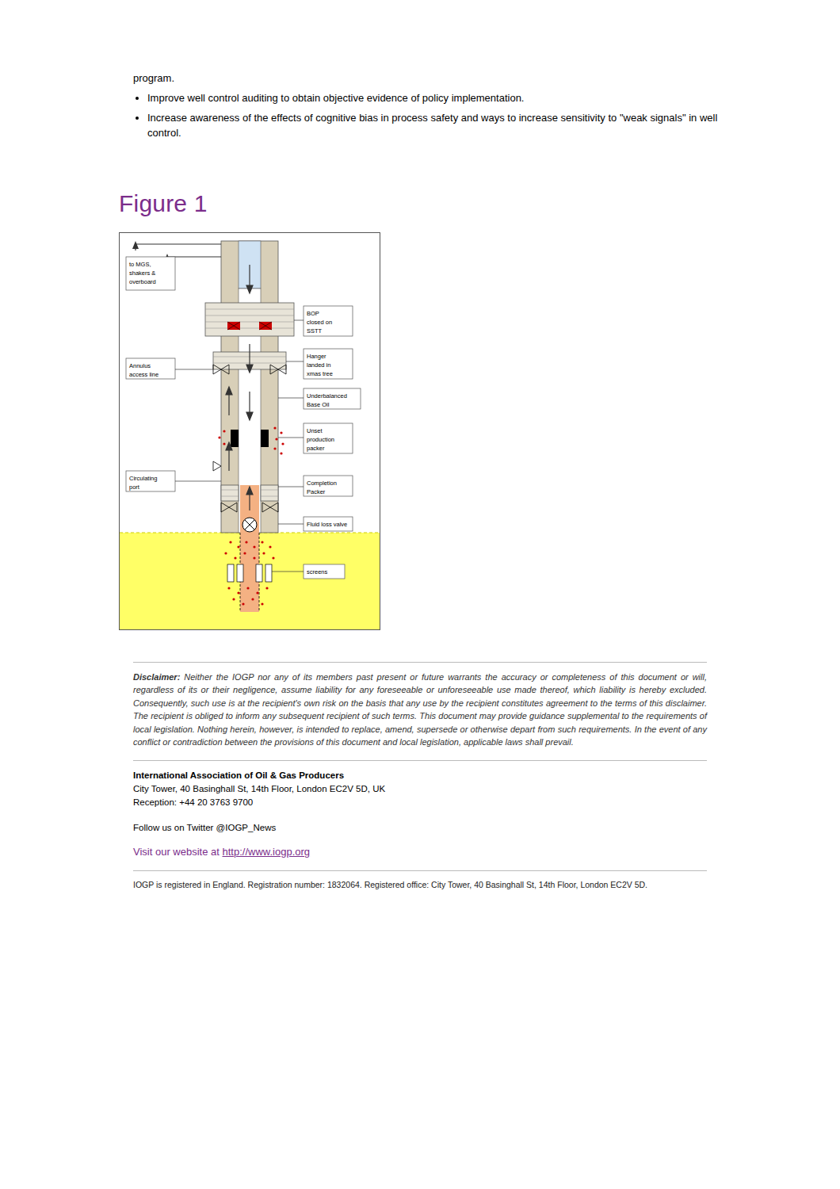program.
Improve well control auditing to obtain objective evidence of policy implementation.
Increase awareness of the effects of cognitive bias in process safety and ways to increase sensitivity to "weak signals" in well control.
Figure 1
to MGS, shakers & overboard BOP closed on SSTT Hanger landed in xmas tree Annulus access line Underbalanced Base Oil Unset production packer Circulating port Completion Packer Fluid loss valve screens
Disclaimer: Neither the IOGP nor any of its members past present or future warrants the accuracy or completeness of this document or will, regardless of its or their negligence, assume liability for any foreseeable or unforeseeable use made thereof, which liability is hereby excluded. Consequently, such use is at the recipient's own risk on the basis that any use by the recipient constitutes agreement to the terms of this disclaimer. The recipient is obliged to inform any subsequent recipient of such terms. This document may provide guidance supplemental to the requirements of local legislation. Nothing herein, however, is intended to replace, amend, supersede or otherwise depart from such requirements. In the event of any conflict or contradiction between the provisions of this document and local legislation, applicable laws shall prevail.
International Association of Oil & Gas Producers
City Tower, 40 Basinghall St, 14th Floor, London EC2V 5D, UK
Reception: +44 20 3763 9700
Follow us on Twitter @IOGP_News
Visit our website at http://www.iogp.org
IOGP is registered in England. Registration number: 1832064. Registered office: City Tower, 40 Basinghall St, 14th Floor, London EC2V 5D.